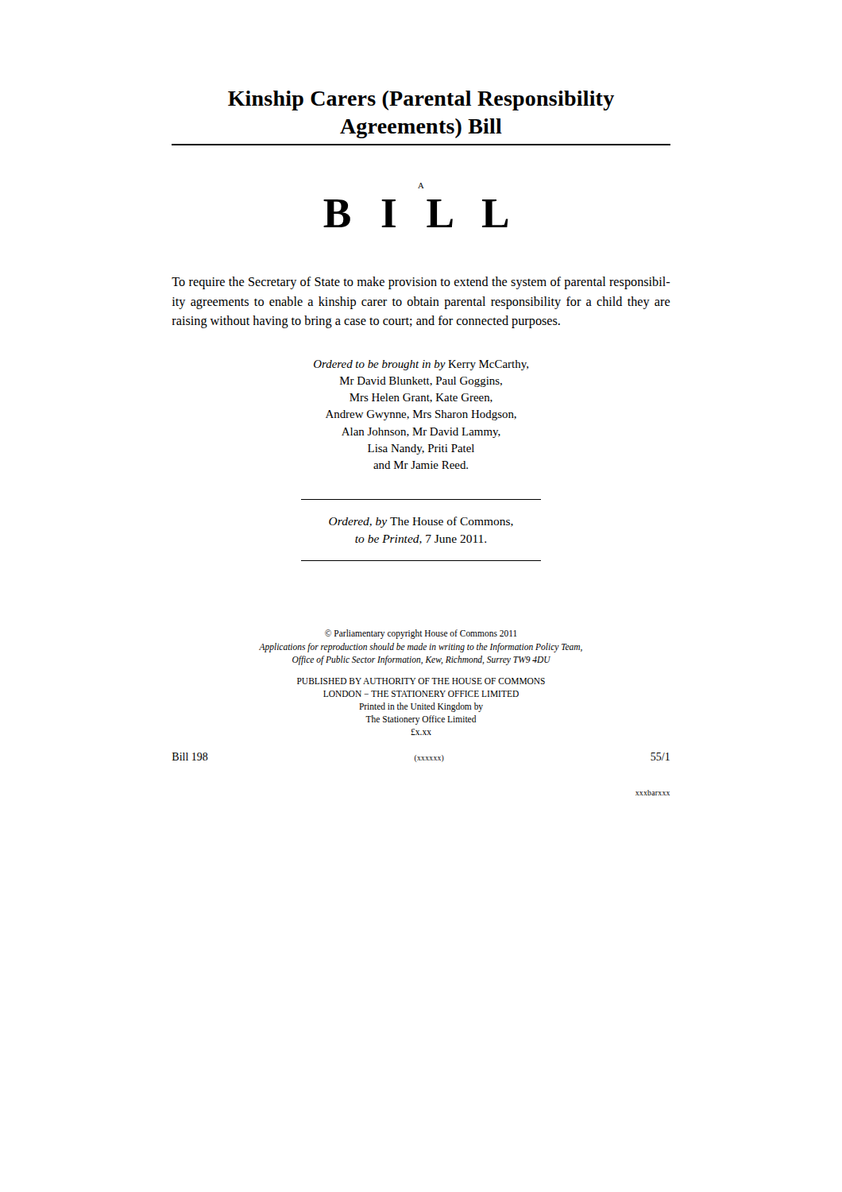Kinship Carers (Parental Responsibility
Agreements) Bill
A
B I L L
To require the Secretary of State to make provision to extend the system of parental responsibility agreements to enable a kinship carer to obtain parental responsibility for a child they are raising without having to bring a case to court; and for connected purposes.
Ordered to be brought in by Kerry McCarthy,
Mr David Blunkett, Paul Goggins,
Mrs Helen Grant, Kate Green,
Andrew Gwynne, Mrs Sharon Hodgson,
Alan Johnson, Mr David Lammy,
Lisa Nandy, Priti Patel
and Mr Jamie Reed.
Ordered, by The House of Commons,
to be Printed, 7 June 2011.
© Parliamentary copyright House of Commons 2011
Applications for reproduction should be made in writing to the Information Policy Team,
Office of Public Sector Information, Kew, Richmond, Surrey TW9 4DU
PUBLISHED BY AUTHORITY OF THE HOUSE OF COMMONS
LONDON − THE STATIONERY OFFICE LIMITED
Printed in the United Kingdom by
The Stationery Office Limited
£x.xx
Bill 198
(xxxxxx)
55/1
xxxbarxxx